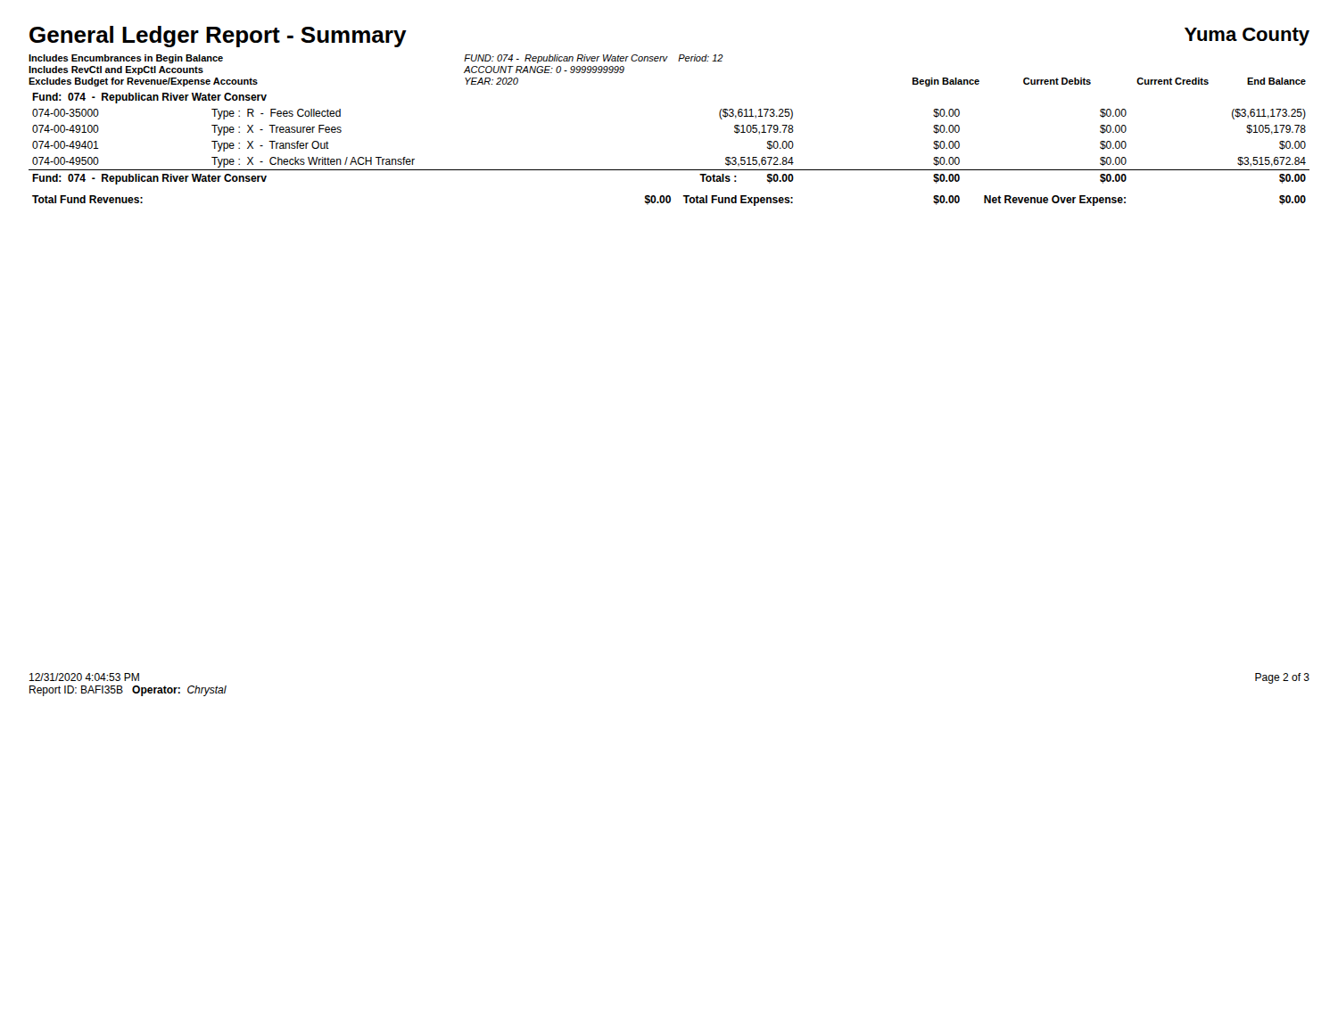General Ledger Report - Summary
Yuma County
| Includes Encumbrances in Begin Balance | FUND: 074 - Republican River Water Conserv Period: 12 | | | |
| Includes RevCtl and ExpCtl Accounts | ACCOUNT RANGE: 0 - 9999999999 | | | |
| Excludes Budget for Revenue/Expense Accounts | YEAR: 2020 | Begin Balance | Current Debits | Current Credits | End Balance |
| Fund: 074 - Republican River Water Conserv |
| 074-00-35000 | Type : R - Fees Collected | ($3,611,173.25) | $0.00 | $0.00 | ($3,611,173.25) |
| 074-00-49100 | Type : X - Treasurer Fees | $105,179.78 | $0.00 | $0.00 | $105,179.78 |
| 074-00-49401 | Type : X - Transfer Out | $0.00 | $0.00 | $0.00 | $0.00 |
| 074-00-49500 | Type : X - Checks Written / ACH Transfer | $3,515,672.84 | $0.00 | $0.00 | $3,515,672.84 |
| Fund: 074 - Republican River Water Conserv | Totals : $0.00 | $0.00 | $0.00 | $0.00 |
| Total Fund Revenues: | $0.00 Total Fund Expenses: | $0.00 | Net Revenue Over Expense: | $0.00 |
Page 2 of 3
12/31/2020 4:04:53 PM
Report ID: BAFI35B Operator: Chrystal